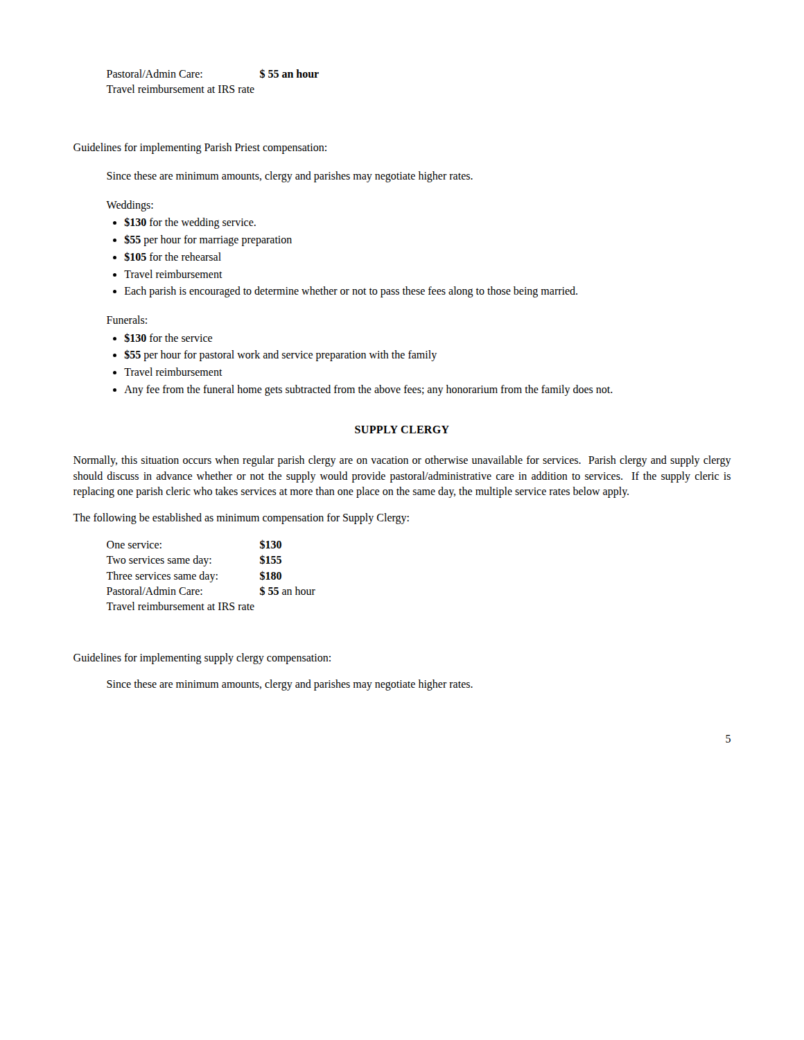Pastoral/Admin Care:$ 55 an hour
Travel reimbursement at IRS rate
Guidelines for implementing Parish Priest compensation:
Since these are minimum amounts, clergy and parishes may negotiate higher rates.
Weddings:
$130 for the wedding service.
$55 per hour for marriage preparation
$105 for the rehearsal
Travel reimbursement
Each parish is encouraged to determine whether or not to pass these fees along to those being married.
Funerals:
$130 for the service
$55 per hour for pastoral work and service preparation with the family
Travel reimbursement
Any fee from the funeral home gets subtracted from the above fees; any honorarium from the family does not.
SUPPLY CLERGY
Normally, this situation occurs when regular parish clergy are on vacation or otherwise unavailable for services. Parish clergy and supply clergy should discuss in advance whether or not the supply would provide pastoral/administrative care in addition to services. If the supply cleric is replacing one parish cleric who takes services at more than one place on the same day, the multiple service rates below apply.
The following be established as minimum compensation for Supply Clergy:
One service:$130
Two services same day:$155
Three services same day:$180
Pastoral/Admin Care:$ 55 an hour
Travel reimbursement at IRS rate
Guidelines for implementing supply clergy compensation:
Since these are minimum amounts, clergy and parishes may negotiate higher rates.
5